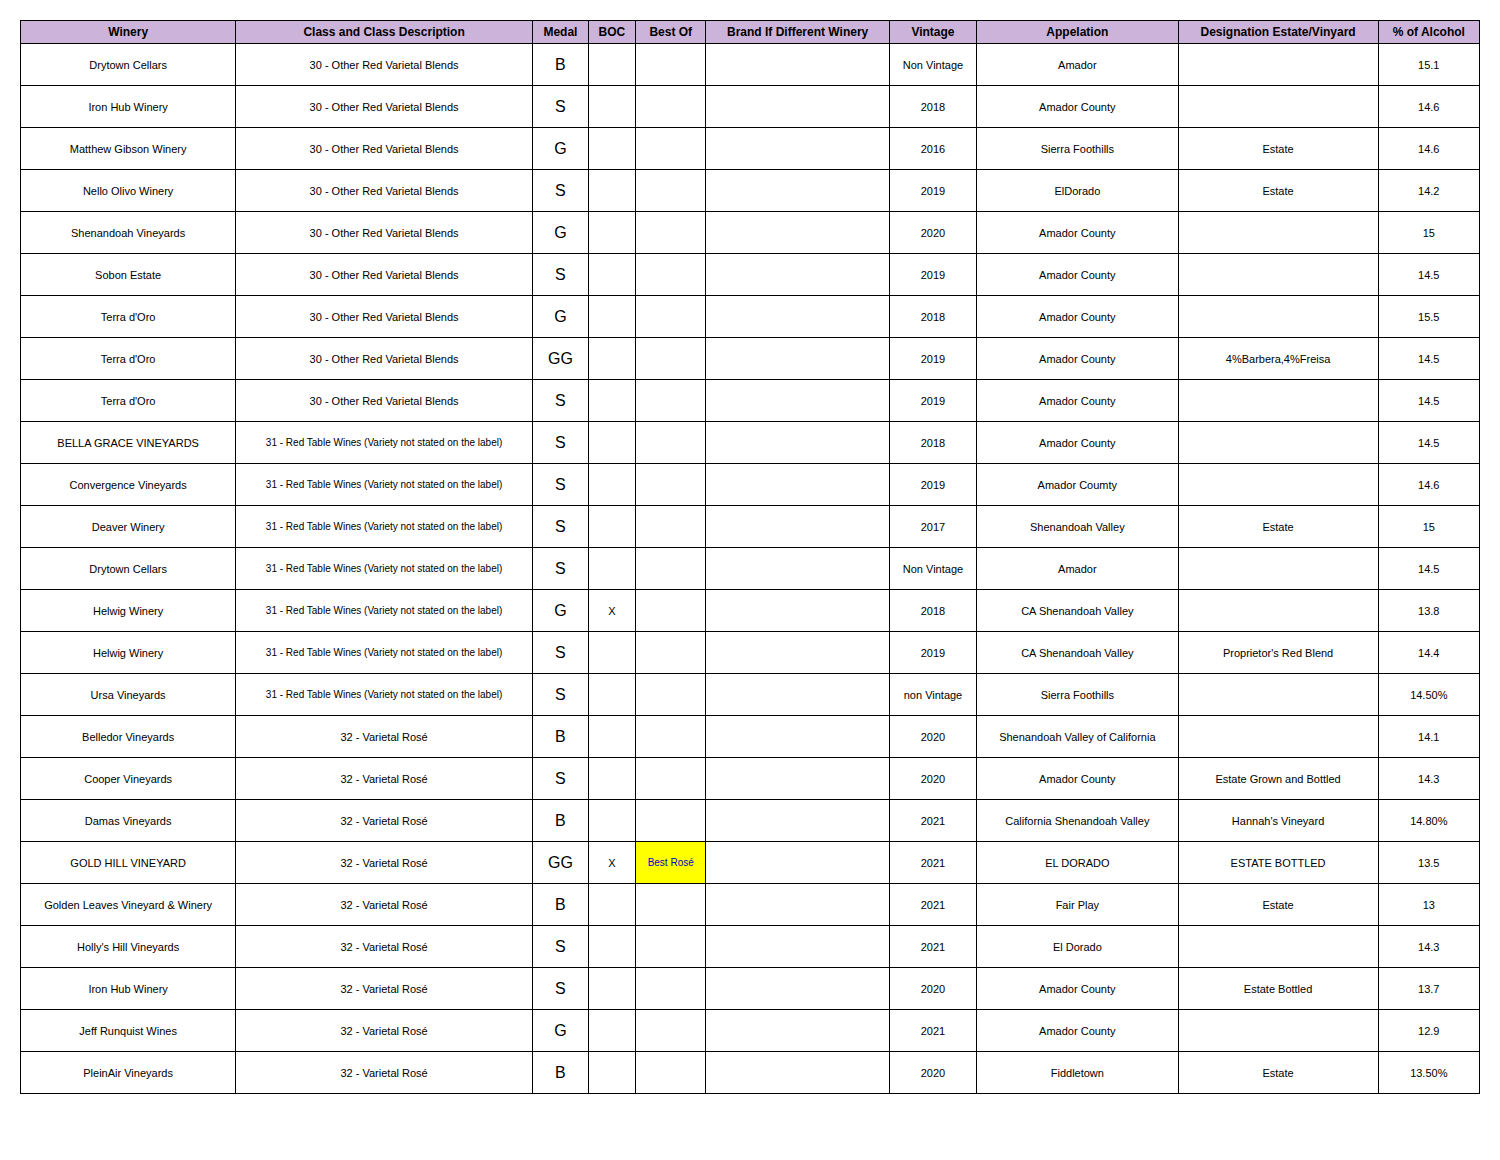| Winery | Class and Class Description | Medal | BOC | Best Of | Brand If Different Winery | Vintage | Appelation | Designation Estate/Vinyard | % of Alcohol |
| --- | --- | --- | --- | --- | --- | --- | --- | --- | --- |
| Drytown Cellars | 30 - Other Red Varietal Blends | B | | | | Non Vintage | Amador | | 15.1 |
| Iron Hub Winery | 30 - Other Red Varietal Blends | S | | | | 2018 | Amador County | | 14.6 |
| Matthew Gibson Winery | 30 - Other Red Varietal Blends | G | | | | 2016 | Sierra Foothills | Estate | 14.6 |
| Nello Olivo Winery | 30 - Other Red Varietal Blends | S | | | | 2019 | ElDorado | Estate | 14.2 |
| Shenandoah Vineyards | 30 - Other Red Varietal Blends | G | | | | 2020 | Amador County | | 15 |
| Sobon Estate | 30 - Other Red Varietal Blends | S | | | | 2019 | Amador County | | 14.5 |
| Terra d'Oro | 30 - Other Red Varietal Blends | G | | | | 2018 | Amador County | | 15.5 |
| Terra d'Oro | 30 - Other Red Varietal Blends | GG | | | | 2019 | Amador County | 4%Barbera,4%Freisa | 14.5 |
| Terra d'Oro | 30 - Other Red Varietal Blends | S | | | | 2019 | Amador County | | 14.5 |
| BELLA GRACE VINEYARDS | 31 - Red Table Wines (Variety not stated on the label) | S | | | | 2018 | Amador County | | 14.5 |
| Convergence Vineyards | 31 - Red Table Wines (Variety not stated on the label) | S | | | | 2019 | Amador Coumty | | 14.6 |
| Deaver Winery | 31 - Red Table Wines (Variety not stated on the label) | S | | | | 2017 | Shenandoah Valley | Estate | 15 |
| Drytown Cellars | 31 - Red Table Wines (Variety not stated on the label) | S | | | | Non Vintage | Amador | | 14.5 |
| Helwig Winery | 31 - Red Table Wines (Variety not stated on the label) | G | X | | | 2018 | CA Shenandoah Valley | | 13.8 |
| Helwig Winery | 31 - Red Table Wines (Variety not stated on the label) | S | | | | 2019 | CA Shenandoah Valley | Proprietor's Red Blend | 14.4 |
| Ursa Vineyards | 31 - Red Table Wines (Variety not stated on the label) | S | | | | non Vintage | Sierra Foothills | | 14.50% |
| Belledor Vineyards | 32 - Varietal Rosé | B | | | | 2020 | Shenandoah Valley of California | | 14.1 |
| Cooper Vineyards | 32 - Varietal Rosé | S | | | | 2020 | Amador County | Estate Grown and Bottled | 14.3 |
| Damas Vineyards | 32 - Varietal Rosé | B | | | | 2021 | California Shenandoah Valley | Hannah's Vineyard | 14.80% |
| GOLD HILL VINEYARD | 32 - Varietal Rosé | GG | X | Best Rosé | | 2021 | EL DORADO | ESTATE BOTTLED | 13.5 |
| Golden Leaves Vineyard & Winery | 32 - Varietal Rosé | B | | | | 2021 | Fair Play | Estate | 13 |
| Holly's Hill Vineyards | 32 - Varietal Rosé | S | | | | 2021 | El Dorado | | 14.3 |
| Iron Hub Winery | 32 - Varietal Rosé | S | | | | 2020 | Amador County | Estate Bottled | 13.7 |
| Jeff Runquist Wines | 32 - Varietal Rosé | G | | | | 2021 | Amador County | | 12.9 |
| PleinAir Vineyards | 32 - Varietal Rosé | B | | | | 2020 | Fiddletown | Estate | 13.50% |